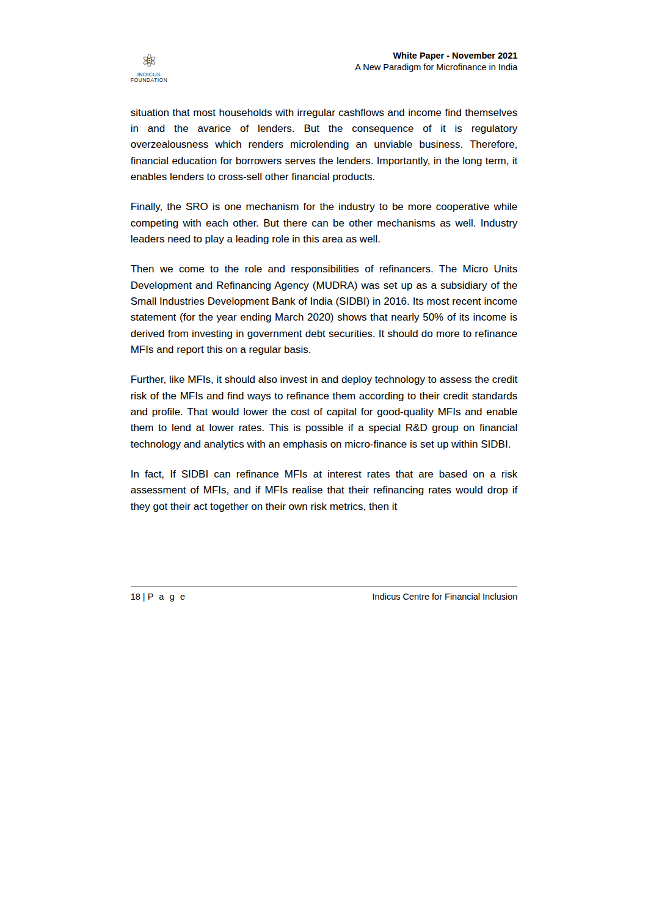⚛ INDICUS
FOUNDATION
White Paper - November 2021
A New Paradigm for Microfinance in India
situation that most households with irregular cashflows and income find themselves in and the avarice of lenders. But the consequence of it is regulatory overzealousness which renders microlending an unviable business. Therefore, financial education for borrowers serves the lenders. Importantly, in the long term, it enables lenders to cross-sell other financial products.
Finally, the SRO is one mechanism for the industry to be more cooperative while competing with each other. But there can be other mechanisms as well. Industry leaders need to play a leading role in this area as well.
Then we come to the role and responsibilities of refinancers. The Micro Units Development and Refinancing Agency (MUDRA) was set up as a subsidiary of the Small Industries Development Bank of India (SIDBI) in 2016. Its most recent income statement (for the year ending March 2020) shows that nearly 50% of its income is derived from investing in government debt securities. It should do more to refinance MFIs and report this on a regular basis.
Further, like MFIs, it should also invest in and deploy technology to assess the credit risk of the MFIs and find ways to refinance them according to their credit standards and profile. That would lower the cost of capital for good-quality MFIs and enable them to lend at lower rates. This is possible if a special R&D group on financial technology and analytics with an emphasis on micro-finance is set up within SIDBI.
In fact, If SIDBI can refinance MFIs at interest rates that are based on a risk assessment of MFIs, and if MFIs realise that their refinancing rates would drop if they got their act together on their own risk metrics, then it
18 | P a g e
Indicus Centre for Financial Inclusion